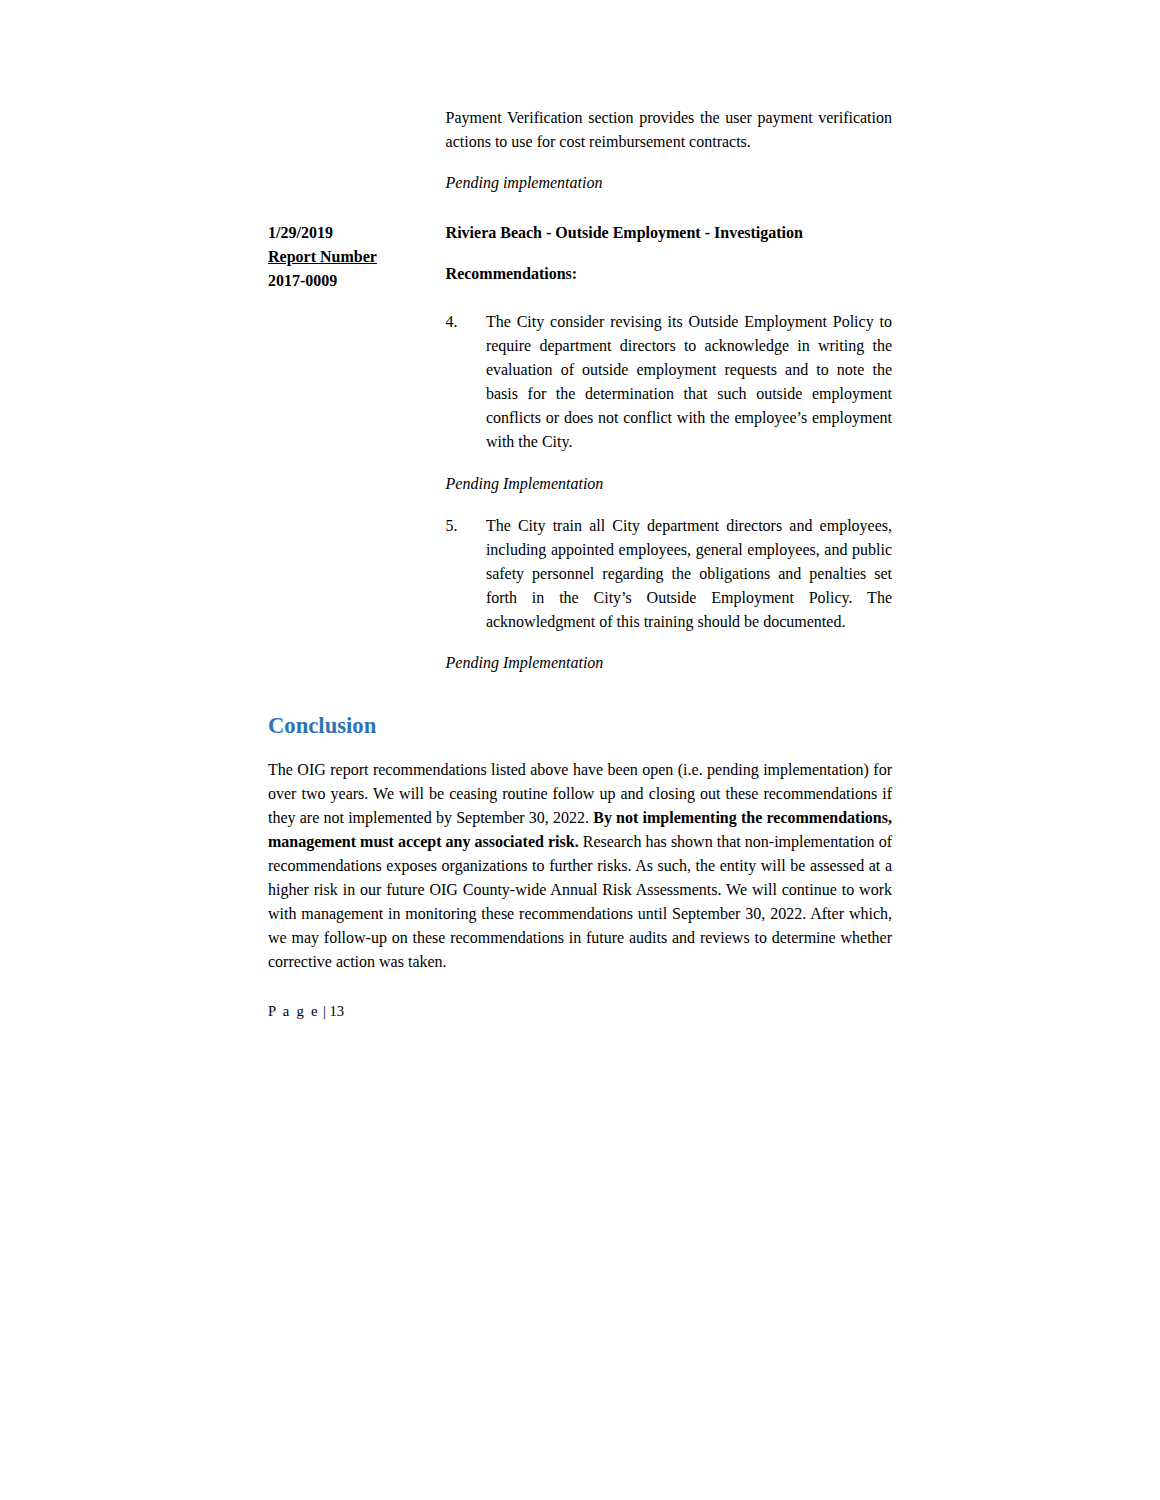Payment Verification section provides the user payment verification actions to use for cost reimbursement contracts.
Pending implementation
1/29/2019
Report Number
2017-0009
Riviera Beach - Outside Employment - Investigation
Recommendations:
4.
The City consider revising its Outside Employment Policy to require department directors to acknowledge in writing the evaluation of outside employment requests and to note the basis for the determination that such outside employment conflicts or does not conflict with the employee’s employment with the City.
Pending Implementation
5.
The City train all City department directors and employees, including appointed employees, general employees, and public safety personnel regarding the obligations and penalties set forth in the City’s Outside Employment Policy. The acknowledgment of this training should be documented.
Pending Implementation
Conclusion
The OIG report recommendations listed above have been open (i.e. pending implementation) for over two years. We will be ceasing routine follow up and closing out these recommendations if they are not implemented by September 30, 2022. By not implementing the recommendations, management must accept any associated risk. Research has shown that non-implementation of recommendations exposes organizations to further risks. As such, the entity will be assessed at a higher risk in our future OIG County-wide Annual Risk Assessments. We will continue to work with management in monitoring these recommendations until September 30, 2022. After which, we may follow-up on these recommendations in future audits and reviews to determine whether corrective action was taken.
P a g e | 13